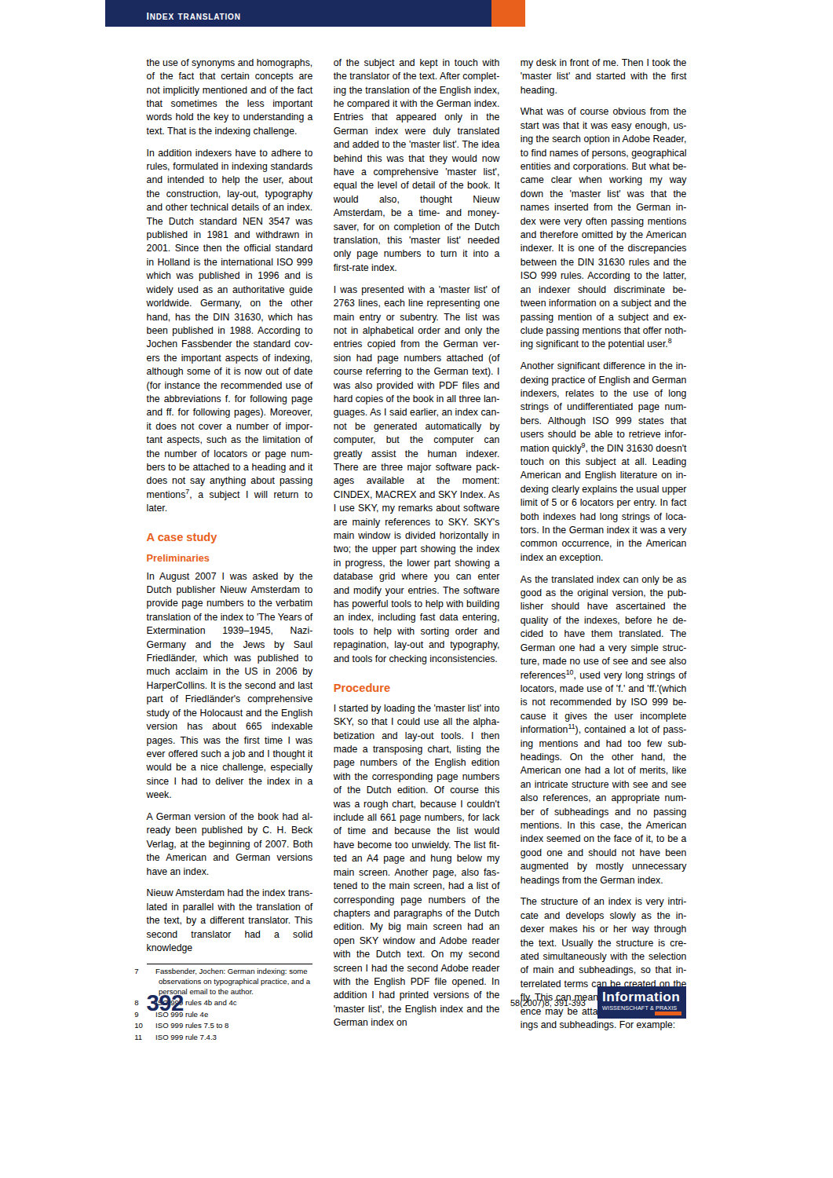Index translation
the use of synonyms and homographs, of the fact that certain concepts are not implicitly mentioned and of the fact that sometimes the less important words hold the key to understanding a text. That is the indexing challenge.
In addition indexers have to adhere to rules, formulated in indexing standards and intended to help the user, about the construction, lay-out, typography and other technical details of an index. The Dutch standard NEN 3547 was published in 1981 and withdrawn in 2001. Since then the official standard in Holland is the international ISO 999 which was published in 1996 and is widely used as an authoritative guide worldwide. Germany, on the other hand, has the DIN 31630, which has been published in 1988. According to Jochen Fassbender the standard covers the important aspects of indexing, although some of it is now out of date (for instance the recommended use of the abbreviations f. for following page and ff. for following pages). Moreover, it does not cover a number of important aspects, such as the limitation of the number of locators or page numbers to be attached to a heading and it does not say anything about passing mentions7, a subject I will return to later.
A case study
Preliminaries
In August 2007 I was asked by the Dutch publisher Nieuw Amsterdam to provide page numbers to the verbatim translation of the index to 'The Years of Extermination 1939–1945, Nazi-Germany and the Jews by Saul Friedländer, which was published to much acclaim in the US in 2006 by HarperCollins. It is the second and last part of Friedländer's comprehensive study of the Holocaust and the English version has about 665 indexable pages. This was the first time I was ever offered such a job and I thought it would be a nice challenge, especially since I had to deliver the index in a week.
A German version of the book had already been published by C. H. Beck Verlag, at the beginning of 2007. Both the American and German versions have an index.
Nieuw Amsterdam had the index translated in parallel with the translation of the text, by a different translator. This second translator had a solid knowledge
7 Fassbender, Jochen: German indexing: some observations on typographical practice, and a personal email to the author.
8 ISO 999 rules 4b and 4c
9 ISO 999 rule 4e
10 ISO 999 rules 7.5 to 8
11 ISO 999 rule 7.4.3
of the subject and kept in touch with the translator of the text. After completing the translation of the English index, he compared it with the German index. Entries that appeared only in the German index were duly translated and added to the 'master list'. The idea behind this was that they would now have a comprehensive 'master list', equal the level of detail of the book. It would also, thought Nieuw Amsterdam, be a time- and money-saver, for on completion of the Dutch translation, this 'master list' needed only page numbers to turn it into a first-rate index.
I was presented with a 'master list' of 2763 lines, each line representing one main entry or subentry. The list was not in alphabetical order and only the entries copied from the German version had page numbers attached (of course referring to the German text). I was also provided with PDF files and hard copies of the book in all three languages. As I said earlier, an index cannot be generated automatically by computer, but the computer can greatly assist the human indexer. There are three major software packages available at the moment: CINDEX, MACREX and SKY Index. As I use SKY, my remarks about software are mainly references to SKY. SKY's main window is divided horizontally in two; the upper part showing the index in progress, the lower part showing a database grid where you can enter and modify your entries. The software has powerful tools to help with building an index, including fast data entering, tools to help with sorting order and repagination, lay-out and typography, and tools for checking inconsistencies.
Procedure
I started by loading the 'master list' into SKY, so that I could use all the alphabetization and lay-out tools. I then made a transposing chart, listing the page numbers of the English edition with the corresponding page numbers of the Dutch edition. Of course this was a rough chart, because I couldn't include all 661 page numbers, for lack of time and because the list would have become too unwieldy. The list fitted an A4 page and hung below my main screen. Another page, also fastened to the main screen, had a list of corresponding page numbers of the chapters and paragraphs of the Dutch edition. My big main screen had an open SKY window and Adobe reader with the Dutch text. On my second screen I had the second Adobe reader with the English PDF file opened. In addition I had printed versions of the 'master list', the English index and the German index on
my desk in front of me. Then I took the 'master list' and started with the first heading.
What was of course obvious from the start was that it was easy enough, using the search option in Adobe Reader, to find names of persons, geographical entities and corporations. But what became clear when working my way down the 'master list' was that the names inserted from the German index were very often passing mentions and therefore omitted by the American indexer. It is one of the discrepancies between the DIN 31630 rules and the ISO 999 rules. According to the latter, an indexer should discriminate between information on a subject and the passing mention of a subject and exclude passing mentions that offer nothing significant to the potential user.8
Another significant difference in the indexing practice of English and German indexers, relates to the use of long strings of undifferentiated page numbers. Although ISO 999 states that users should be able to retrieve information quickly9, the DIN 31630 doesn't touch on this subject at all. Leading American and English literature on indexing clearly explains the usual upper limit of 5 or 6 locators per entry. In fact both indexes had long strings of locators. In the German index it was a very common occurrence, in the American index an exception.
As the translated index can only be as good as the original version, the publisher should have ascertained the quality of the indexes, before he decided to have them translated. The German one had a very simple structure, made no use of see and see also references10, used very long strings of locators, made use of 'f.' and 'ff.'(which is not recommended by ISO 999 because it gives the user incomplete information11), contained a lot of passing mentions and had too few subheadings. On the other hand, the American one had a lot of merits, like an intricate structure with see and see also references, an appropriate number of subheadings and no passing mentions. In this case, the American index seemed on the face of it, to be a good one and should not have been augmented by mostly unnecessary headings from the German index.
The structure of an index is very intricate and develops slowly as the indexer makes his or her way through the text. Usually the structure is created simultaneously with the selection of main and subheadings, so that interrelated terms can be created on the fly. This can mean that one page reference may be attached to many headings and subheadings. For example:
392
58(2007)8, 391-393
Information WISSENSCHAFT & PRAXIS